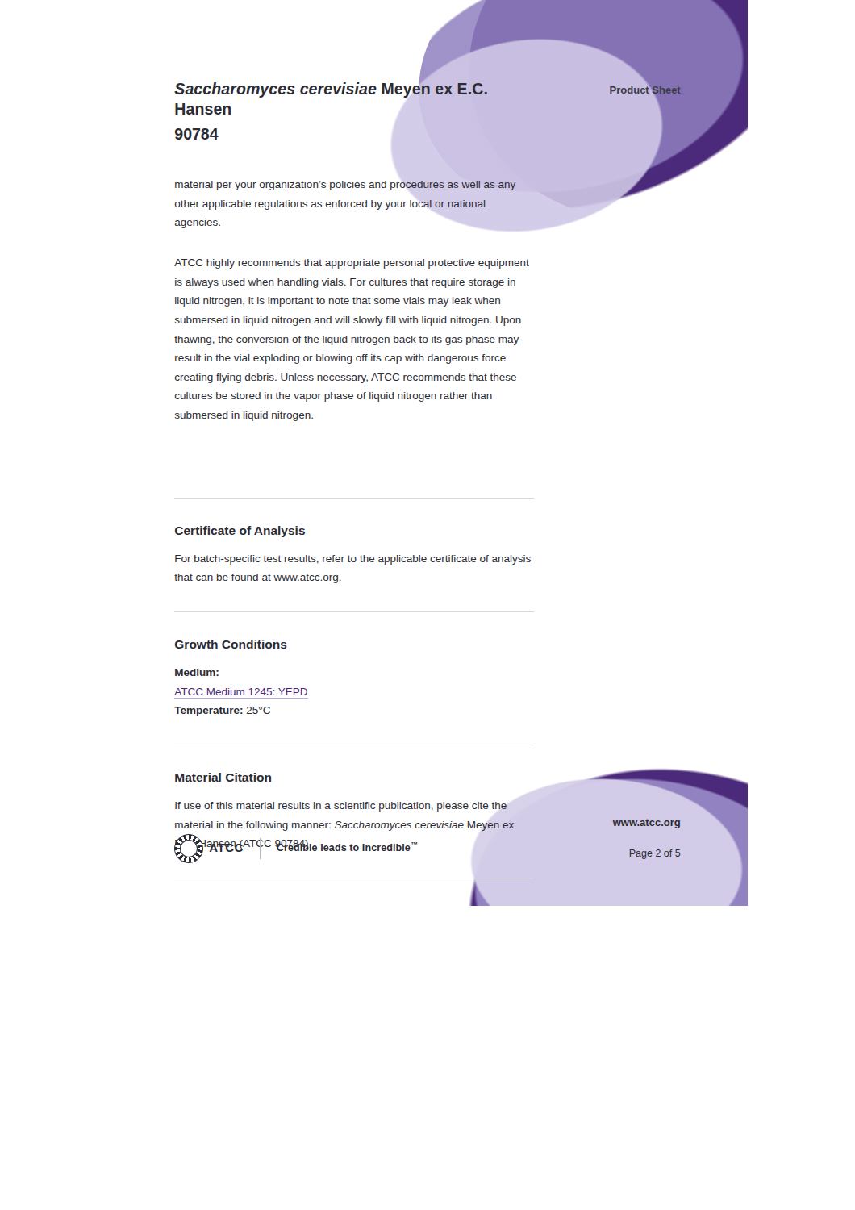Saccharomyces cerevisiae Meyen ex E.C. Hansen
90784
Product Sheet
material per your organization’s policies and procedures as well as any other applicable regulations as enforced by your local or national agencies.
ATCC highly recommends that appropriate personal protective equipment is always used when handling vials. For cultures that require storage in liquid nitrogen, it is important to note that some vials may leak when submersed in liquid nitrogen and will slowly fill with liquid nitrogen. Upon thawing, the conversion of the liquid nitrogen back to its gas phase may result in the vial exploding or blowing off its cap with dangerous force creating flying debris. Unless necessary, ATCC recommends that these cultures be stored in the vapor phase of liquid nitrogen rather than submersed in liquid nitrogen.
Certificate of Analysis
For batch-specific test results, refer to the applicable certificate of analysis that can be found at www.atcc.org.
Growth Conditions
Medium:
ATCC Medium 1245: YEPD
Temperature: 25°C
Material Citation
If use of this material results in a scientific publication, please cite the material in the following manner: Saccharomyces cerevisiae Meyen ex E.C. Hansen (ATCC 90784)
ATCC
Credible leads to Incredible™
www.atcc.org
Page 2 of 5